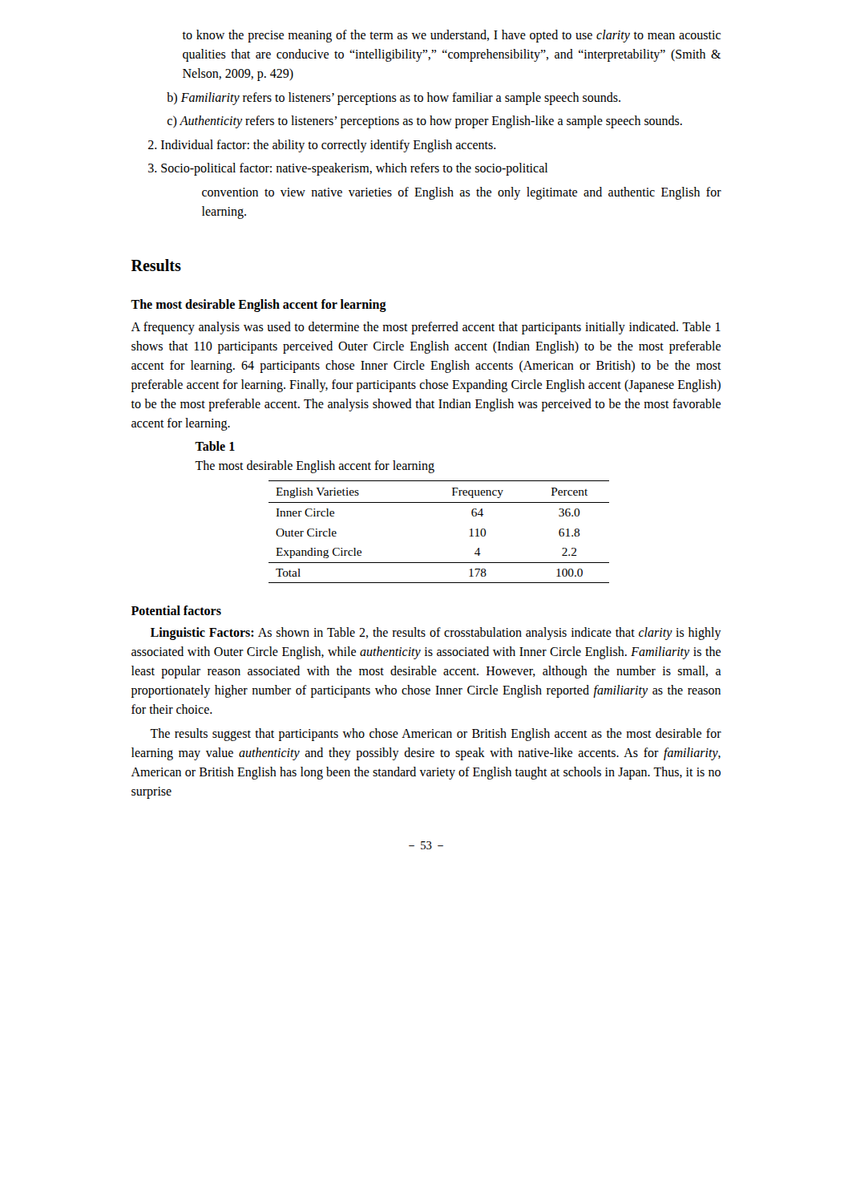to know the precise meaning of the term as we understand, I have opted to use clarity to mean acoustic qualities that are conducive to “intelligibility”,” “comprehensibility”, and “interpretability” (Smith & Nelson, 2009, p. 429)
b) Familiarity refers to listeners’ perceptions as to how familiar a sample speech sounds.
c) Authenticity refers to listeners’ perceptions as to how proper English-like a sample speech sounds.
2. Individual factor: the ability to correctly identify English accents.
3. Socio-political factor: native-speakerism, which refers to the socio-political
convention to view native varieties of English as the only legitimate and authentic English for learning.
Results
The most desirable English accent for learning
A frequency analysis was used to determine the most preferred accent that participants initially indicated. Table 1 shows that 110 participants perceived Outer Circle English accent (Indian English) to be the most preferable accent for learning. 64 participants chose Inner Circle English accents (American or British) to be the most preferable accent for learning. Finally, four participants chose Expanding Circle English accent (Japanese English) to be the most preferable accent. The analysis showed that Indian English was perceived to be the most favorable accent for learning.
Table 1
The most desirable English accent for learning
| English Varieties | Frequency | Percent |
| --- | --- | --- |
| Inner Circle | 64 | 36.0 |
| Outer Circle | 110 | 61.8 |
| Expanding Circle | 4 | 2.2 |
| Total | 178 | 100.0 |
Potential factors
Linguistic Factors: As shown in Table 2, the results of crosstabulation analysis indicate that clarity is highly associated with Outer Circle English, while authenticity is associated with Inner Circle English. Familiarity is the least popular reason associated with the most desirable accent. However, although the number is small, a proportionately higher number of participants who chose Inner Circle English reported familiarity as the reason for their choice.
The results suggest that participants who chose American or British English accent as the most desirable for learning may value authenticity and they possibly desire to speak with native-like accents. As for familiarity, American or British English has long been the standard variety of English taught at schools in Japan. Thus, it is no surprise
－ 53 －